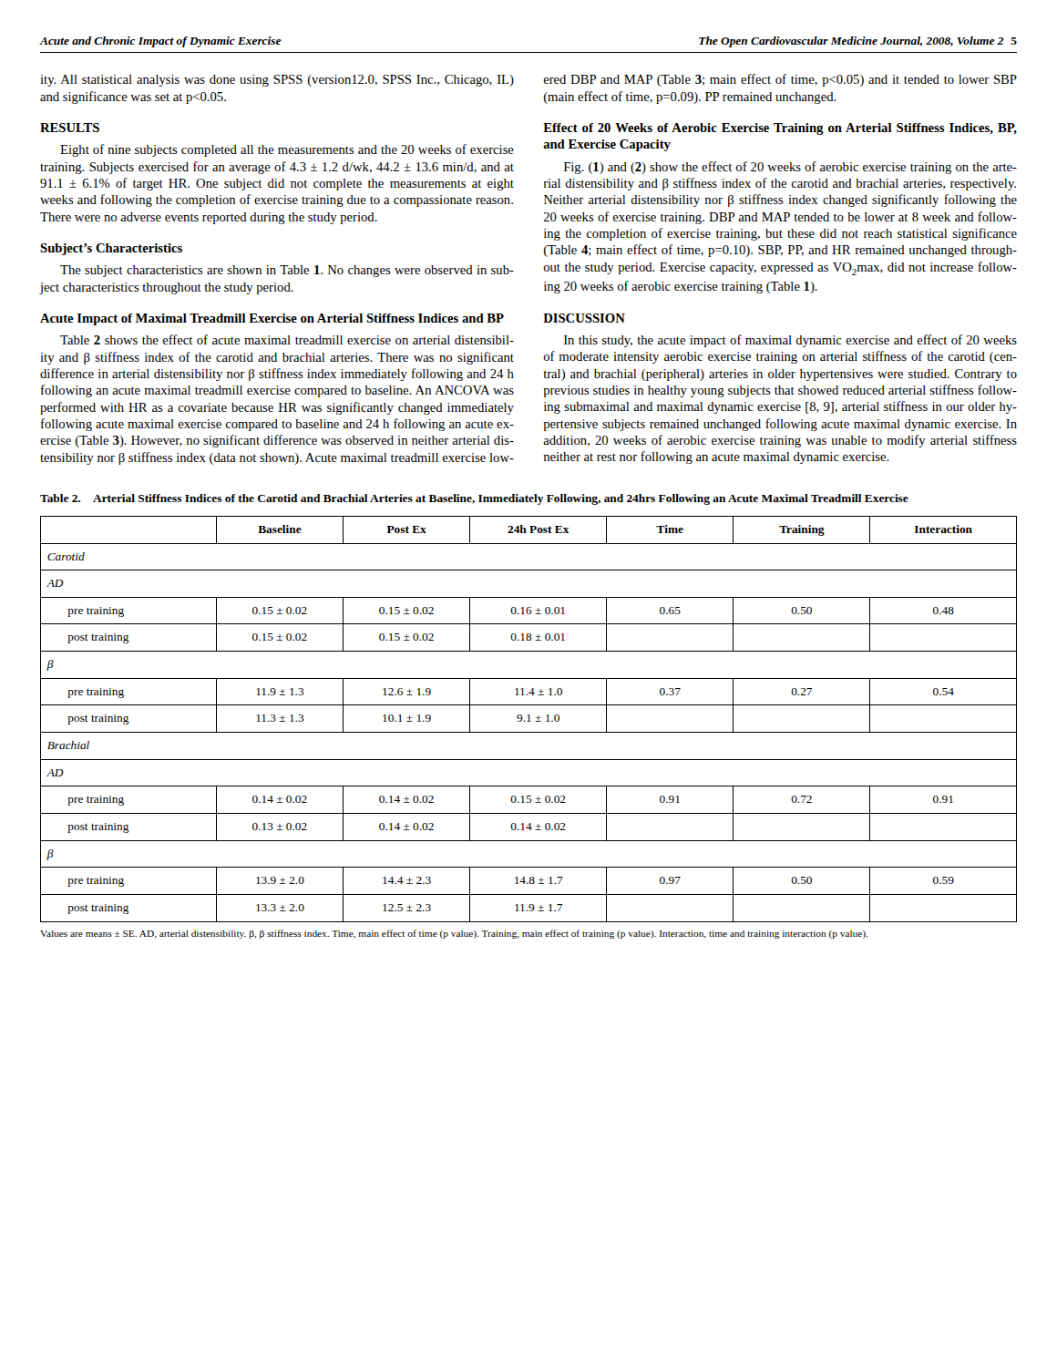Acute and Chronic Impact of Dynamic Exercise The Open Cardiovascular Medicine Journal, 2008, Volume 25
ity. All statistical analysis was done using SPSS (version12.0, SPSS Inc., Chicago, IL) and significance was set at p<0.05.
RESULTS
Eight of nine subjects completed all the measurements and the 20 weeks of exercise training. Subjects exercised for an average of 4.3 ± 1.2 d/wk, 44.2 ± 13.6 min/d, and at 91.1 ± 6.1% of target HR. One subject did not complete the measurements at eight weeks and following the completion of exercise training due to a compassionate reason. There were no adverse events reported during the study period.
Subject’s Characteristics
The subject characteristics are shown in Table 1. No changes were observed in subject characteristics throughout the study period.
Acute Impact of Maximal Treadmill Exercise on Arterial Stiffness Indices and BP
Table 2 shows the effect of acute maximal treadmill exercise on arterial distensibility and β stiffness index of the carotid and brachial arteries. There was no significant difference in arterial distensibility nor β stiffness index immediately following and 24 h following an acute maximal treadmill exercise compared to baseline. An ANCOVA was performed with HR as a covariate because HR was significantly changed immediately following acute maximal exercise compared to baseline and 24 h following an acute exercise (Table 3). However, no significant difference was observed in neither arterial distensibility nor β stiffness index (data not shown). Acute maximal treadmill exercise lowered DBP and MAP (Table 3; main effect of time, p<0.05) and it tended to lower SBP (main effect of time, p=0.09). PP remained unchanged.
Effect of 20 Weeks of Aerobic Exercise Training on Arterial Stiffness Indices, BP, and Exercise Capacity
Fig. (1) and (2) show the effect of 20 weeks of aerobic exercise training on the arterial distensibility and β stiffness index of the carotid and brachial arteries, respectively. Neither arterial distensibility nor β stiffness index changed significantly following the 20 weeks of exercise training. DBP and MAP tended to be lower at 8 week and following the completion of exercise training, but these did not reach statistical significance (Table 4; main effect of time, p=0.10). SBP, PP, and HR remained unchanged throughout the study period. Exercise capacity, expressed as VO2max, did not increase following 20 weeks of aerobic exercise training (Table 1).
DISCUSSION
In this study, the acute impact of maximal dynamic exercise and effect of 20 weeks of moderate intensity aerobic exercise training on arterial stiffness of the carotid (central) and brachial (peripheral) arteries in older hypertensives were studied. Contrary to previous studies in healthy young subjects that showed reduced arterial stiffness following submaximal and maximal dynamic exercise [8, 9], arterial stiffness in our older hypertensive subjects remained unchanged following acute maximal dynamic exercise. In addition, 20 weeks of aerobic exercise training was unable to modify arterial stiffness neither at rest nor following an acute maximal dynamic exercise.
Table 2. Arterial Stiffness Indices of the Carotid and Brachial Arteries at Baseline, Immediately Following, and 24hrs Following an Acute Maximal Treadmill Exercise
| | Baseline | Post Ex | 24h Post Ex | Time | Training | Interaction |
| --- | --- | --- | --- | --- | --- | --- |
| Carotid |
| AD |
| pre training | 0.15 ± 0.02 | 0.15 ± 0.02 | 0.16 ± 0.01 | 0.65 | 0.50 | 0.48 |
| post training | 0.15 ± 0.02 | 0.15 ± 0.02 | 0.18 ± 0.01 | | | |
| β |
| pre training | 11.9 ± 1.3 | 12.6 ± 1.9 | 11.4 ± 1.0 | 0.37 | 0.27 | 0.54 |
| post training | 11.3 ± 1.3 | 10.1 ± 1.9 | 9.1 ± 1.0 | | | |
| Brachial |
| AD |
| pre training | 0.14 ± 0.02 | 0.14 ± 0.02 | 0.15 ± 0.02 | 0.91 | 0.72 | 0.91 |
| post training | 0.13 ± 0.02 | 0.14 ± 0.02 | 0.14 ± 0.02 | | | |
| β |
| pre training | 13.9 ± 2.0 | 14.4 ± 2.3 | 14.8 ± 1.7 | 0.97 | 0.50 | 0.59 |
| post training | 13.3 ± 2.0 | 12.5 ± 2.3 | 11.9 ± 1.7 | | | |
Values are means ± SE. AD, arterial distensibility. β, β stiffness index. Time, main effect of time (p value). Training, main effect of training (p value). Interaction, time and training interaction (p value).